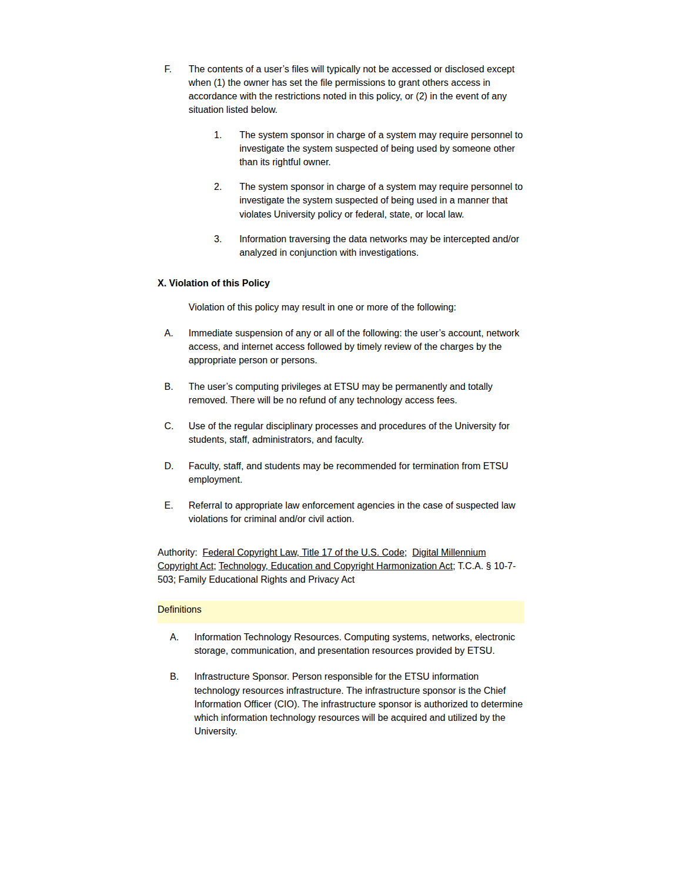F. The contents of a user’s files will typically not be accessed or disclosed except when (1) the owner has set the file permissions to grant others access in accordance with the restrictions noted in this policy, or (2) in the event of any situation listed below.
1. The system sponsor in charge of a system may require personnel to investigate the system suspected of being used by someone other than its rightful owner.
2. The system sponsor in charge of a system may require personnel to investigate the system suspected of being used in a manner that violates University policy or federal, state, or local law.
3. Information traversing the data networks may be intercepted and/or analyzed in conjunction with investigations.
X. Violation of this Policy
Violation of this policy may result in one or more of the following:
A. Immediate suspension of any or all of the following: the user’s account, network access, and internet access followed by timely review of the charges by the appropriate person or persons.
B. The user’s computing privileges at ETSU may be permanently and totally removed. There will be no refund of any technology access fees.
C. Use of the regular disciplinary processes and procedures of the University for students, staff, administrators, and faculty.
D. Faculty, staff, and students may be recommended for termination from ETSU employment.
E. Referral to appropriate law enforcement agencies in the case of suspected law violations for criminal and/or civil action.
Authority: Federal Copyright Law, Title 17 of the U.S. Code; Digital Millennium Copyright Act; Technology, Education and Copyright Harmonization Act; T.C.A. § 10-7-503; Family Educational Rights and Privacy Act
Definitions
A. Information Technology Resources. Computing systems, networks, electronic storage, communication, and presentation resources provided by ETSU.
B. Infrastructure Sponsor. Person responsible for the ETSU information technology resources infrastructure. The infrastructure sponsor is the Chief Information Officer (CIO). The infrastructure sponsor is authorized to determine which information technology resources will be acquired and utilized by the University.